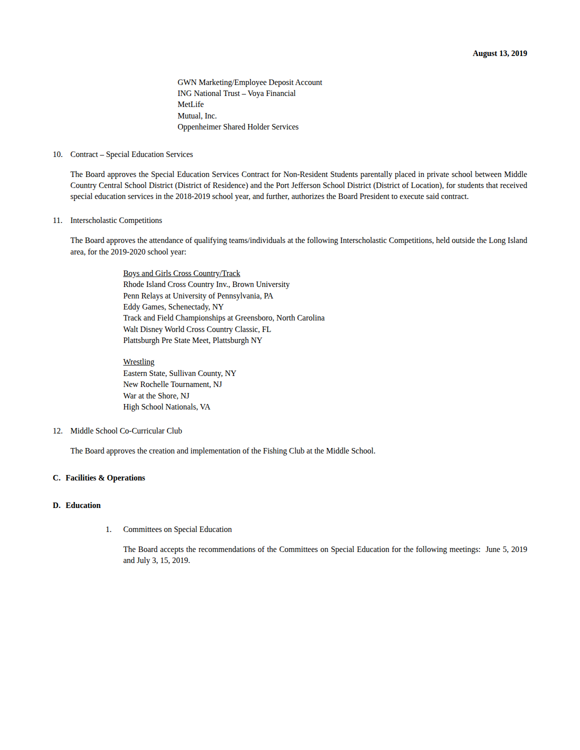August 13, 2019
GWN Marketing/Employee Deposit Account
ING National Trust – Voya Financial
MetLife
Mutual, Inc.
Oppenheimer Shared Holder Services
10.
Contract – Special Education Services
The Board approves the Special Education Services Contract for Non-Resident Students parentally placed in private school between Middle Country Central School District (District of Residence) and the Port Jefferson School District (District of Location), for students that received special education services in the 2018-2019 school year, and further, authorizes the Board President to execute said contract.
11.
Interscholastic Competitions
The Board approves the attendance of qualifying teams/individuals at the following Interscholastic Competitions, held outside the Long Island area, for the 2019-2020 school year:
Boys and Girls Cross Country/Track
Rhode Island Cross Country Inv., Brown University
Penn Relays at University of Pennsylvania, PA
Eddy Games, Schenectady, NY
Track and Field Championships at Greensboro, North Carolina
Walt Disney World Cross Country Classic, FL
Plattsburgh Pre State Meet, Plattsburgh NY
Wrestling
Eastern State, Sullivan County, NY
New Rochelle Tournament, NJ
War at the Shore, NJ
High School Nationals, VA
12.
Middle School Co-Curricular Club
The Board approves the creation and implementation of the Fishing Club at the Middle School.
C. Facilities & Operations
D. Education
1.
Committees on Special Education
The Board accepts the recommendations of the Committees on Special Education for the following meetings: June 5, 2019 and July 3, 15, 2019.